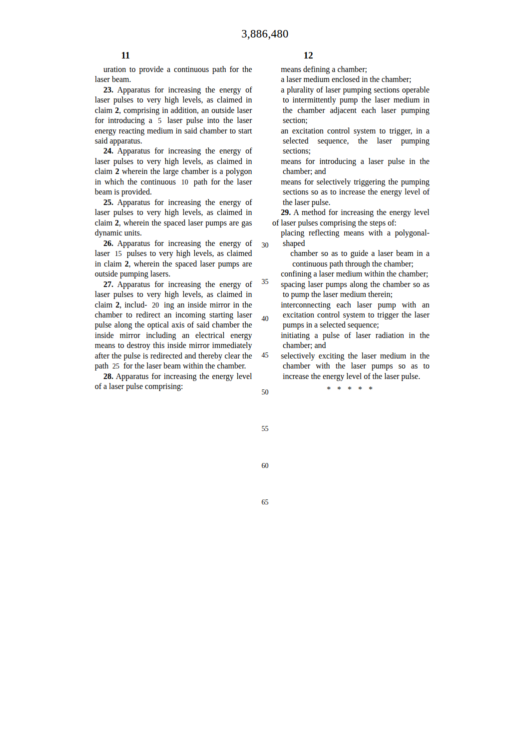3,886,480
11
12
uration to provide a continuous path for the laser beam.
23. Apparatus for increasing the energy of laser pulses to very high levels, as claimed in claim 2, comprising in addition, an outside laser for introducing a 5 laser pulse into the laser energy reacting medium in said chamber to start said apparatus.
24. Apparatus for increasing the energy of laser pulses to very high levels, as claimed in claim 2 wherein the large chamber is a polygon in which the continuous 10 path for the laser beam is provided.
25. Apparatus for increasing the energy of laser pulses to very high levels, as claimed in claim 2, wherein the spaced laser pumps are gas dynamic units.
26. Apparatus for increasing the energy of laser 15 pulses to very high levels, as claimed in claim 2, wherein the spaced laser pumps are outside pumping lasers.
27. Apparatus for increasing the energy of laser pulses to very high levels, as claimed in claim 2, includ- 20 ing an inside mirror in the chamber to redirect an incoming starting laser pulse along the optical axis of said chamber the inside mirror including an electrical energy means to destroy this inside mirror immediately after the pulse is redirected and thereby clear the path 25 for the laser beam within the chamber.
28. Apparatus for increasing the energy level of a laser pulse comprising:
means defining a chamber;
a laser medium enclosed in the chamber;
a plurality of laser pumping sections operable to intermittently pump the laser medium in the chamber adjacent each laser pumping section;
an excitation control system to trigger, in a selected sequence, the laser pumping sections;
means for introducing a laser pulse in the chamber; and
means for selectively triggering the pumping sections so as to increase the energy level of the laser pulse.
29. A method for increasing the energy level of laser pulses comprising the steps of:
placing reflecting means with a polygonal-shaped
chamber so as to guide a laser beam in a continuous path through the chamber;
confining a laser medium within the chamber;
spacing laser pumps along the chamber so as to pump the laser medium therein;
interconnecting each laser pump with an excitation control system to trigger the laser pumps in a selected sequence;
initiating a pulse of laser radiation in the chamber; and
selectively exciting the laser medium in the chamber with the laser pumps so as to increase the energy level of the laser pulse.
* * * * *
30 35 40 45 50 55 60 65